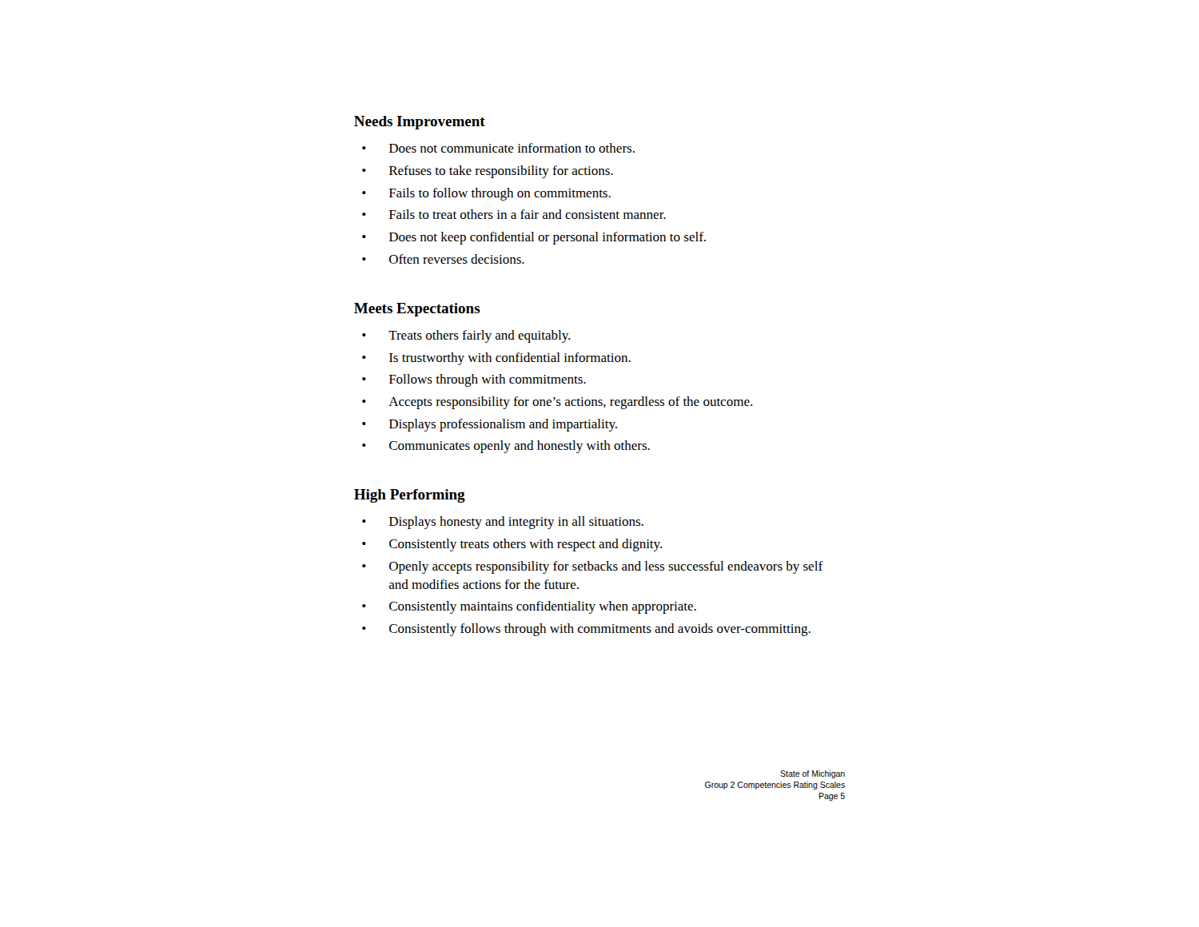Needs Improvement
Does not communicate information to others.
Refuses to take responsibility for actions.
Fails to follow through on commitments.
Fails to treat others in a fair and consistent manner.
Does not keep confidential or personal information to self.
Often reverses decisions.
Meets Expectations
Treats others fairly and equitably.
Is trustworthy with confidential information.
Follows through with commitments.
Accepts responsibility for one’s actions, regardless of the outcome.
Displays professionalism and impartiality.
Communicates openly and honestly with others.
High Performing
Displays honesty and integrity in all situations.
Consistently treats others with respect and dignity.
Openly accepts responsibility for setbacks and less successful endeavors by self and modifies actions for the future.
Consistently maintains confidentiality when appropriate.
Consistently follows through with commitments and avoids over-committing.
State of Michigan
Group 2 Competencies Rating Scales
Page 5